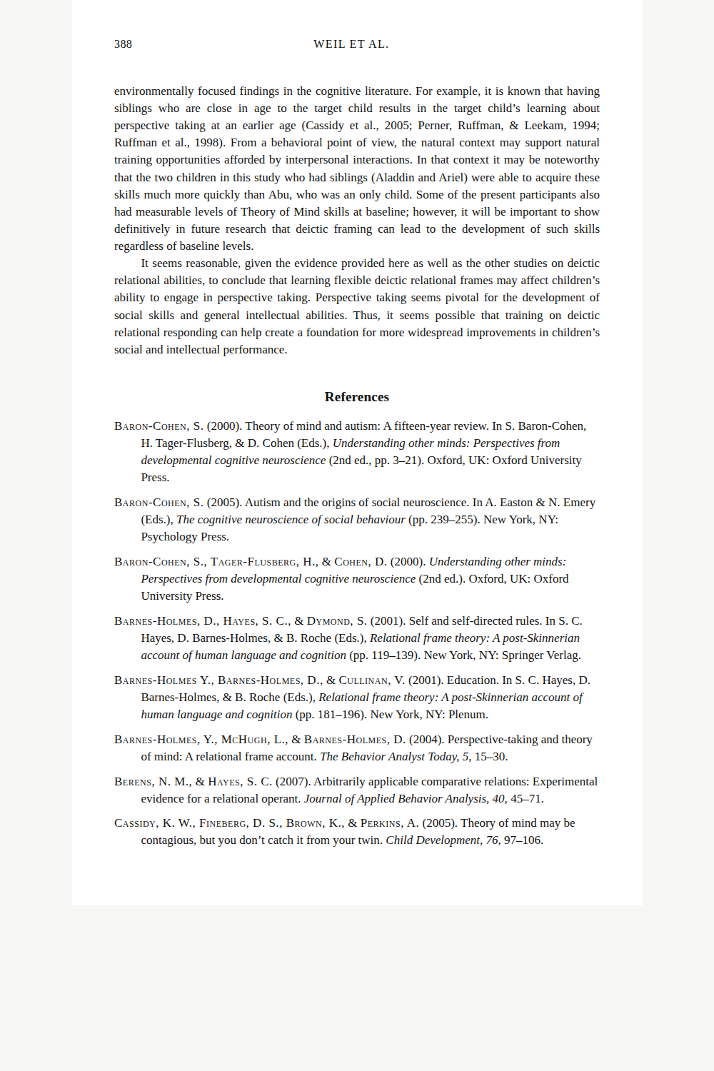388 Weil et al.
environmentally focused findings in the cognitive literature. For example, it is known that having siblings who are close in age to the target child results in the target child’s learning about perspective taking at an earlier age (Cassidy et al., 2005; Perner, Ruffman, & Leekam, 1994; Ruffman et al., 1998). From a behavioral point of view, the natural context may support natural training opportunities afforded by interpersonal interactions. In that context it may be noteworthy that the two children in this study who had siblings (Aladdin and Ariel) were able to acquire these skills much more quickly than Abu, who was an only child. Some of the present participants also had measurable levels of Theory of Mind skills at baseline; however, it will be important to show definitively in future research that deictic framing can lead to the development of such skills regardless of baseline levels.
It seems reasonable, given the evidence provided here as well as the other studies on deictic relational abilities, to conclude that learning flexible deictic relational frames may affect children’s ability to engage in perspective taking. Perspective taking seems pivotal for the development of social skills and general intellectual abilities. Thus, it seems possible that training on deictic relational responding can help create a foundation for more widespread improvements in children’s social and intellectual performance.
References
Baron-Cohen, S. (2000). Theory of mind and autism: A fifteen-year review. In S. Baron-Cohen, H. Tager-Flusberg, & D. Cohen (Eds.), Understanding other minds: Perspectives from developmental cognitive neuroscience (2nd ed., pp. 3–21). Oxford, UK: Oxford University Press.
Baron-Cohen, S. (2005). Autism and the origins of social neuroscience. In A. Easton & N. Emery (Eds.), The cognitive neuroscience of social behaviour (pp. 239–255). New York, NY: Psychology Press.
Baron-Cohen, S., Tager-Flusberg, H., & Cohen, D. (2000). Understanding other minds: Perspectives from developmental cognitive neuroscience (2nd ed.). Oxford, UK: Oxford University Press.
Barnes-Holmes, D., Hayes, S. C., & Dymond, S. (2001). Self and self-directed rules. In S. C. Hayes, D. Barnes-Holmes, & B. Roche (Eds.), Relational frame theory: A post-Skinnerian account of human language and cognition (pp. 119–139). New York, NY: Springer Verlag.
Barnes-Holmes Y., Barnes-Holmes, D., & Cullinan, V. (2001). Education. In S. C. Hayes, D. Barnes-Holmes, & B. Roche (Eds.), Relational frame theory: A post-Skinnerian account of human language and cognition (pp. 181–196). New York, NY: Plenum.
Barnes-Holmes, Y., McHugh, L., & Barnes-Holmes, D. (2004). Perspective-taking and theory of mind: A relational frame account. The Behavior Analyst Today, 5, 15–30.
Berens, N. M., & Hayes, S. C. (2007). Arbitrarily applicable comparative relations: Experimental evidence for a relational operant. Journal of Applied Behavior Analysis, 40, 45–71.
Cassidy, K. W., Fineberg, D. S., Brown, K., & Perkins, A. (2005). Theory of mind may be contagious, but you don’t catch it from your twin. Child Development, 76, 97–106.